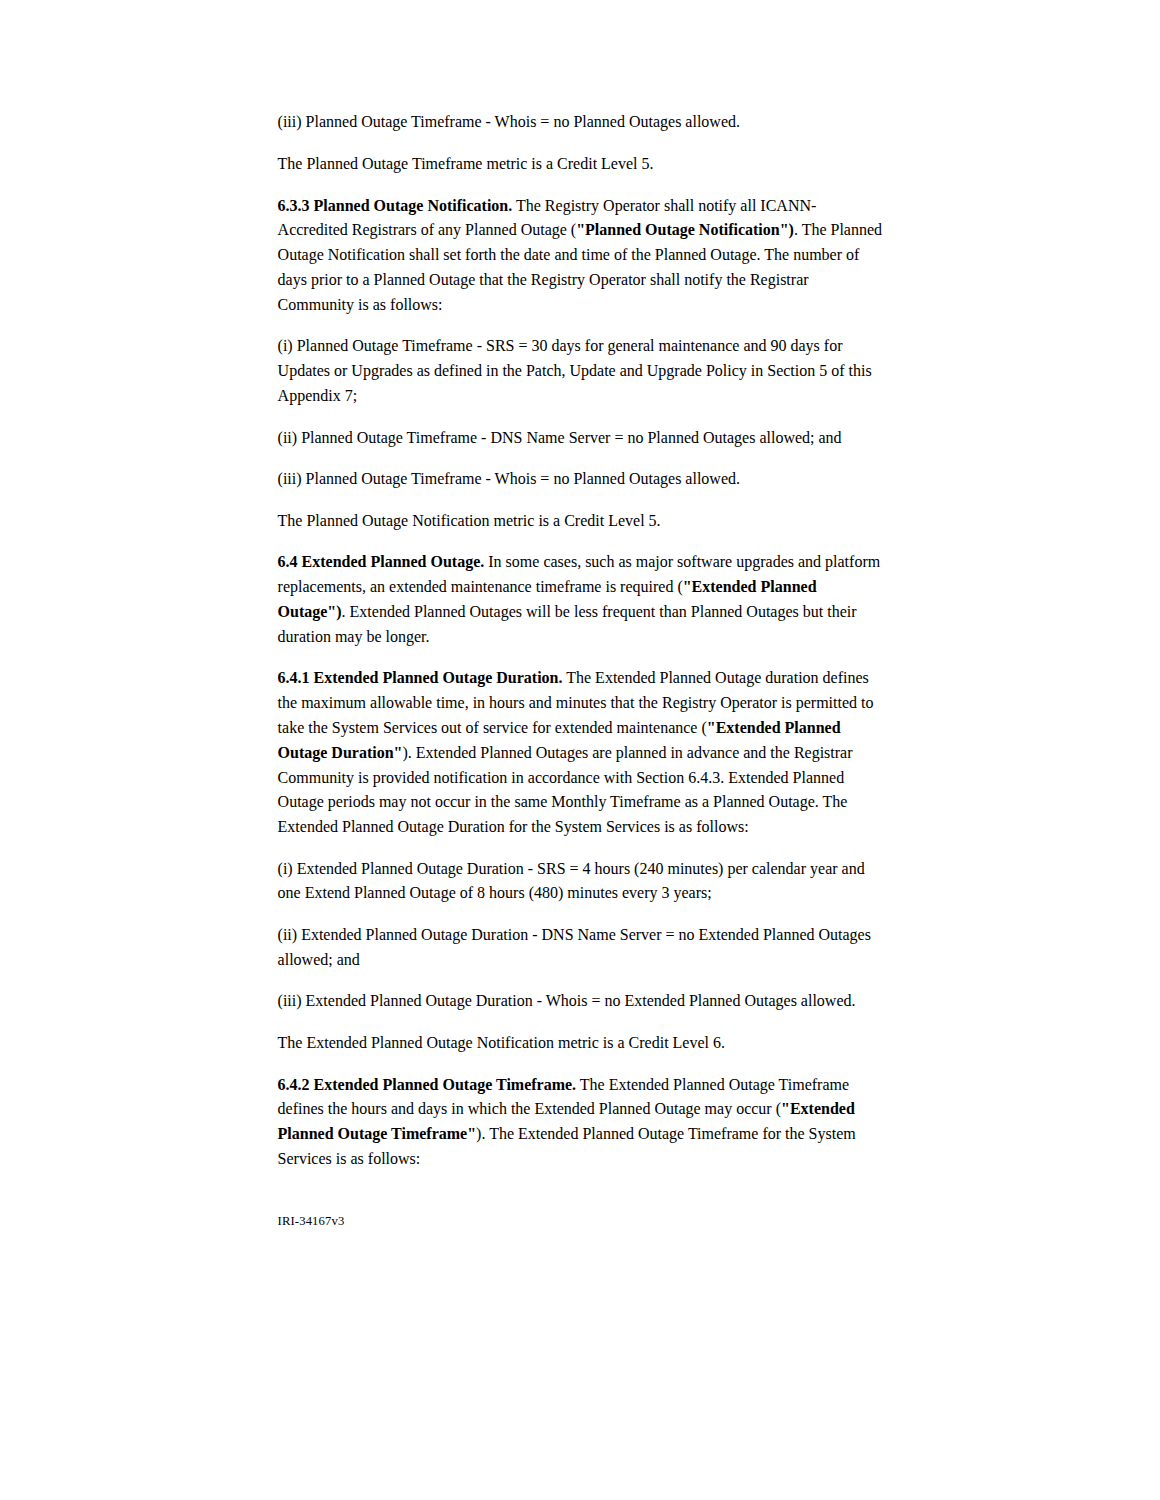(iii) Planned Outage Timeframe - Whois = no Planned Outages allowed.
The Planned Outage Timeframe metric is a Credit Level 5.
6.3.3 Planned Outage Notification. The Registry Operator shall notify all ICANN-Accredited Registrars of any Planned Outage ("Planned Outage Notification"). The Planned Outage Notification shall set forth the date and time of the Planned Outage. The number of days prior to a Planned Outage that the Registry Operator shall notify the Registrar Community is as follows:
(i) Planned Outage Timeframe - SRS = 30 days for general maintenance and 90 days for Updates or Upgrades as defined in the Patch, Update and Upgrade Policy in Section 5 of this Appendix 7;
(ii) Planned Outage Timeframe - DNS Name Server = no Planned Outages allowed; and
(iii) Planned Outage Timeframe - Whois = no Planned Outages allowed.
The Planned Outage Notification metric is a Credit Level 5.
6.4 Extended Planned Outage. In some cases, such as major software upgrades and platform replacements, an extended maintenance timeframe is required ("Extended Planned Outage"). Extended Planned Outages will be less frequent than Planned Outages but their duration may be longer.
6.4.1 Extended Planned Outage Duration. The Extended Planned Outage duration defines the maximum allowable time, in hours and minutes that the Registry Operator is permitted to take the System Services out of service for extended maintenance ("Extended Planned Outage Duration"). Extended Planned Outages are planned in advance and the Registrar Community is provided notification in accordance with Section 6.4.3. Extended Planned Outage periods may not occur in the same Monthly Timeframe as a Planned Outage. The Extended Planned Outage Duration for the System Services is as follows:
(i) Extended Planned Outage Duration - SRS = 4 hours (240 minutes) per calendar year and one Extend Planned Outage of 8 hours (480) minutes every 3 years;
(ii) Extended Planned Outage Duration - DNS Name Server = no Extended Planned Outages allowed; and
(iii) Extended Planned Outage Duration - Whois = no Extended Planned Outages allowed.
The Extended Planned Outage Notification metric is a Credit Level 6.
6.4.2 Extended Planned Outage Timeframe. The Extended Planned Outage Timeframe defines the hours and days in which the Extended Planned Outage may occur ("Extended Planned Outage Timeframe"). The Extended Planned Outage Timeframe for the System Services is as follows:
IRI-34167v3